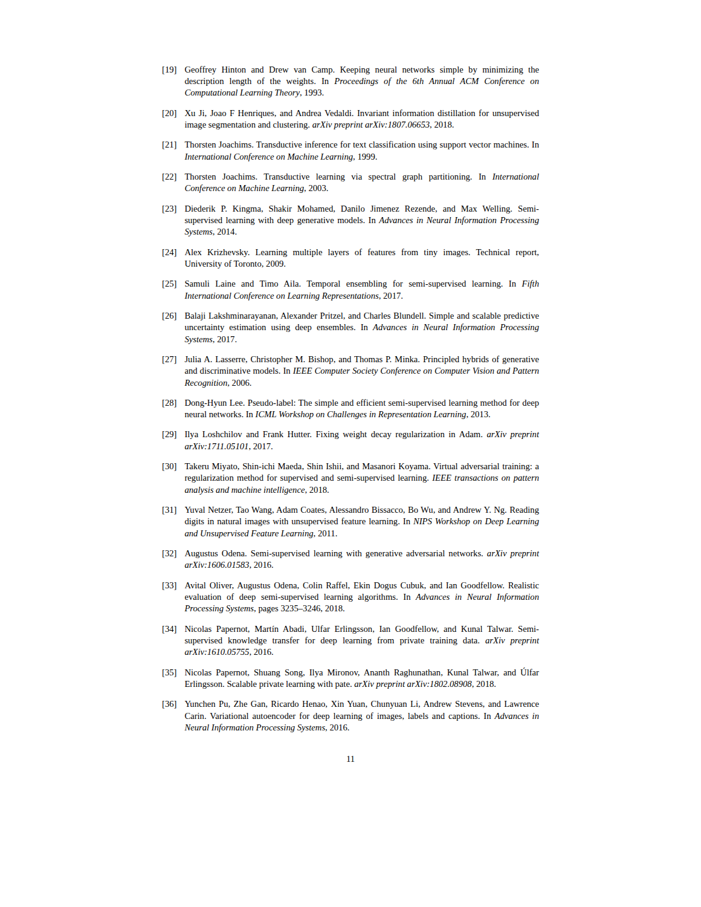[19] Geoffrey Hinton and Drew van Camp. Keeping neural networks simple by minimizing the description length of the weights. In Proceedings of the 6th Annual ACM Conference on Computational Learning Theory, 1993.
[20] Xu Ji, Joao F Henriques, and Andrea Vedaldi. Invariant information distillation for unsupervised image segmentation and clustering. arXiv preprint arXiv:1807.06653, 2018.
[21] Thorsten Joachims. Transductive inference for text classification using support vector machines. In International Conference on Machine Learning, 1999.
[22] Thorsten Joachims. Transductive learning via spectral graph partitioning. In International Conference on Machine Learning, 2003.
[23] Diederik P. Kingma, Shakir Mohamed, Danilo Jimenez Rezende, and Max Welling. Semi-supervised learning with deep generative models. In Advances in Neural Information Processing Systems, 2014.
[24] Alex Krizhevsky. Learning multiple layers of features from tiny images. Technical report, University of Toronto, 2009.
[25] Samuli Laine and Timo Aila. Temporal ensembling for semi-supervised learning. In Fifth International Conference on Learning Representations, 2017.
[26] Balaji Lakshminarayanan, Alexander Pritzel, and Charles Blundell. Simple and scalable predictive uncertainty estimation using deep ensembles. In Advances in Neural Information Processing Systems, 2017.
[27] Julia A. Lasserre, Christopher M. Bishop, and Thomas P. Minka. Principled hybrids of generative and discriminative models. In IEEE Computer Society Conference on Computer Vision and Pattern Recognition, 2006.
[28] Dong-Hyun Lee. Pseudo-label: The simple and efficient semi-supervised learning method for deep neural networks. In ICML Workshop on Challenges in Representation Learning, 2013.
[29] Ilya Loshchilov and Frank Hutter. Fixing weight decay regularization in Adam. arXiv preprint arXiv:1711.05101, 2017.
[30] Takeru Miyato, Shin-ichi Maeda, Shin Ishii, and Masanori Koyama. Virtual adversarial training: a regularization method for supervised and semi-supervised learning. IEEE transactions on pattern analysis and machine intelligence, 2018.
[31] Yuval Netzer, Tao Wang, Adam Coates, Alessandro Bissacco, Bo Wu, and Andrew Y. Ng. Reading digits in natural images with unsupervised feature learning. In NIPS Workshop on Deep Learning and Unsupervised Feature Learning, 2011.
[32] Augustus Odena. Semi-supervised learning with generative adversarial networks. arXiv preprint arXiv:1606.01583, 2016.
[33] Avital Oliver, Augustus Odena, Colin Raffel, Ekin Dogus Cubuk, and Ian Goodfellow. Realistic evaluation of deep semi-supervised learning algorithms. In Advances in Neural Information Processing Systems, pages 3235–3246, 2018.
[34] Nicolas Papernot, Martín Abadi, Ulfar Erlingsson, Ian Goodfellow, and Kunal Talwar. Semi-supervised knowledge transfer for deep learning from private training data. arXiv preprint arXiv:1610.05755, 2016.
[35] Nicolas Papernot, Shuang Song, Ilya Mironov, Ananth Raghunathan, Kunal Talwar, and Úlfar Erlingsson. Scalable private learning with pate. arXiv preprint arXiv:1802.08908, 2018.
[36] Yunchen Pu, Zhe Gan, Ricardo Henao, Xin Yuan, Chunyuan Li, Andrew Stevens, and Lawrence Carin. Variational autoencoder for deep learning of images, labels and captions. In Advances in Neural Information Processing Systems, 2016.
11